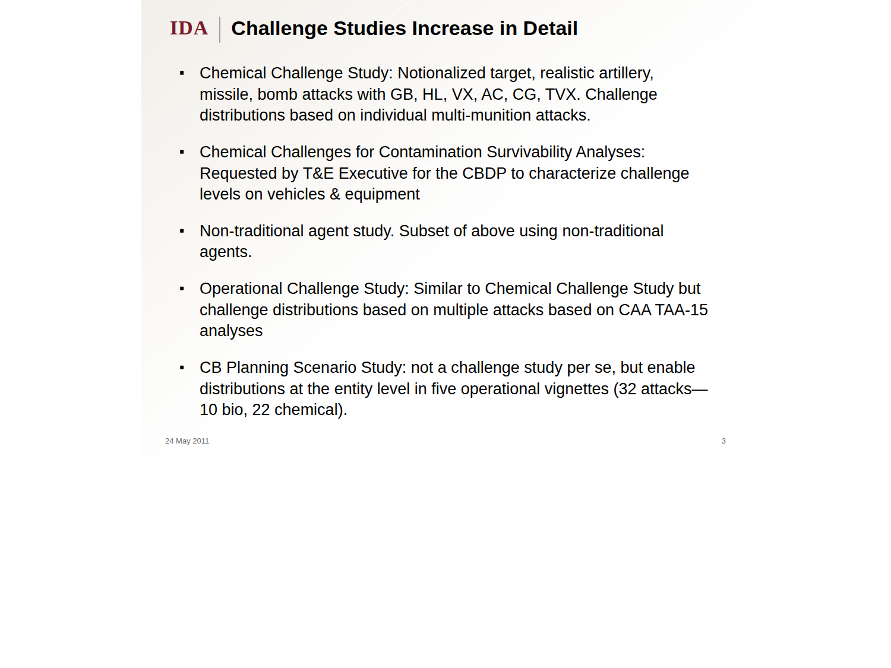IDA
Challenge Studies Increase in Detail
Chemical Challenge Study: Notionalized target, realistic artillery, missile, bomb attacks with GB, HL, VX, AC, CG, TVX. Challenge distributions based on individual multi-munition attacks.
Chemical Challenges for Contamination Survivability Analyses: Requested by T&E Executive for the CBDP to characterize challenge levels on vehicles & equipment
Non-traditional agent study. Subset of above using non-traditional agents.
Operational Challenge Study: Similar to Chemical Challenge Study but challenge distributions based on multiple attacks based on CAA TAA-15 analyses
CB Planning Scenario Study: not a challenge study per se, but enable distributions at the entity level in five operational vignettes (32 attacks—10 bio, 22 chemical).
24 May 2011 3